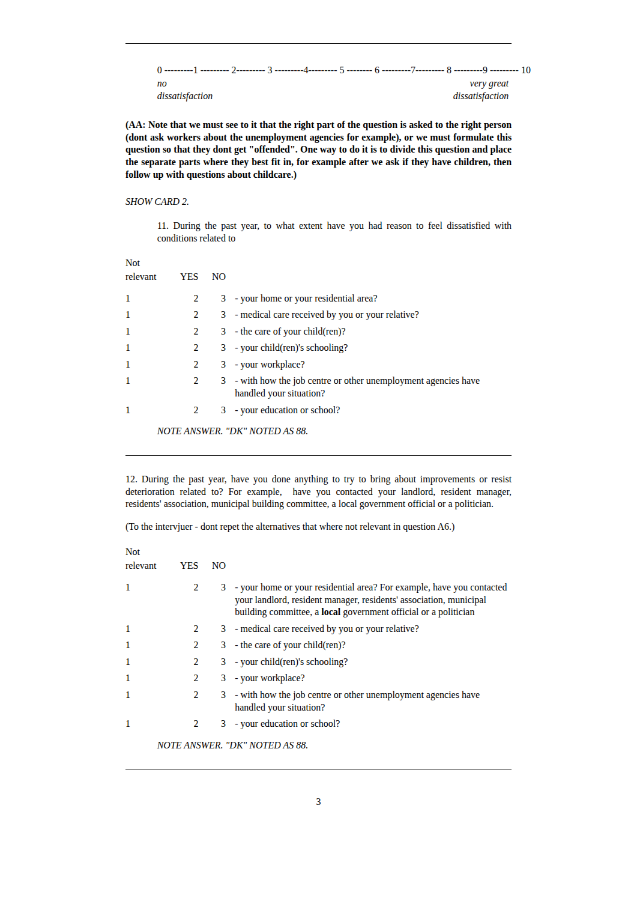0 ---------1 --------- 2--------- 3 ---------4--------- 5 -------- 6 ---------7--------- 8 ---------9 --------- 10
no
dissatisfaction
very great
dissatisfaction
(AA: Note that we must see to it that the right part of the question is asked to the right person (dont ask workers about the unemployment agencies for example), or we must formulate this question so that they dont get "offended". One way to do it is to divide this question and place the separate parts where they best fit in, for example after we ask if they have children, then follow up with questions about childcare.)
SHOW CARD 2.
11. During the past year, to what extent have you had reason to feel dissatisfied with conditions related to
Not
relevant YESNO
| 1 | 2 | 3 | - your home or your residential area? |
| 1 | 2 | 3 | - medical care received by you or your relative? |
| 1 | 2 | 3 | - the care of your child(ren)? |
| 1 | 2 | 3 | - your child(ren)'s schooling? |
| 1 | 2 | 3 | - your workplace? |
| 1 | 2 | 3 | - with how the job centre or other unemployment agencies have handled your situation? |
| 1 | 2 | 3 | - your education or school? |
NOTE ANSWER. "DK" NOTED AS 88.
12. During the past year, have you done anything to try to bring about improvements or resist deterioration related to? For example, have you contacted your landlord, resident manager, residents' association, municipal building committee, a local government official or a politician.
(To the intervjuer - dont repet the alternatives that where not relevant in question A6.)
Not
relevant YESNO
| 1 | 2 | 3 | - your home or your residential area? For example, have you contacted your landlord, resident manager, residents' association, municipal building committee, a local government official or a politician |
| 1 | 2 | 3 | - medical care received by you or your relative? |
| 1 | 2 | 3 | - the care of your child(ren)? |
| 1 | 2 | 3 | - your child(ren)'s schooling? |
| 1 | 2 | 3 | - your workplace? |
| 1 | 2 | 3 | - with how the job centre or other unemployment agencies have handled your situation? |
| 1 | 2 | 3 | - your education or school? |
NOTE ANSWER. "DK" NOTED AS 88.
3